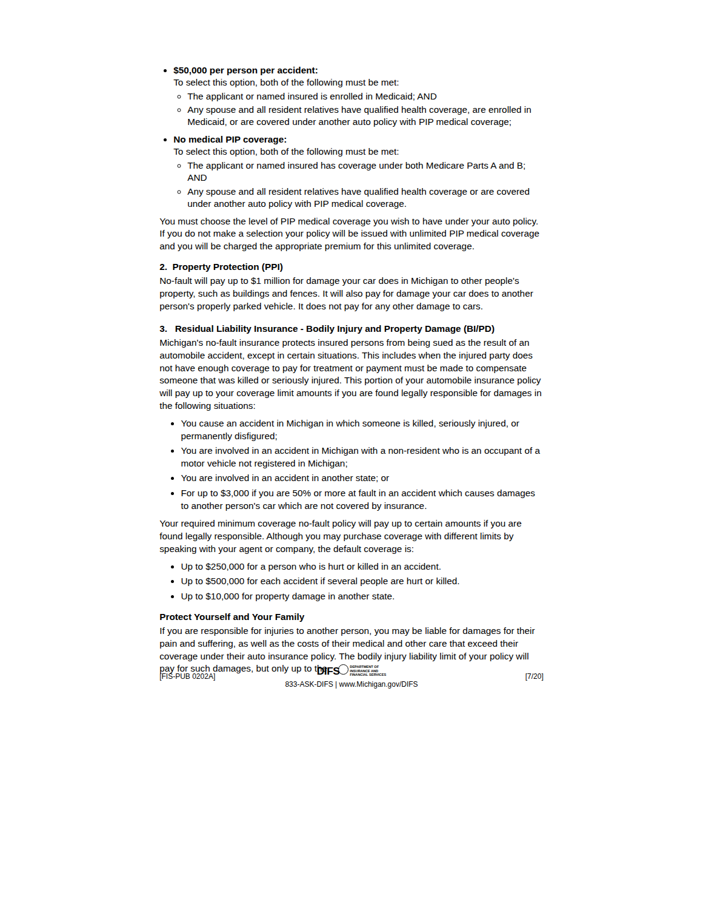$50,000 per person per accident: To select this option, both of the following must be met:
The applicant or named insured is enrolled in Medicaid; AND
Any spouse and all resident relatives have qualified health coverage, are enrolled in Medicaid, or are covered under another auto policy with PIP medical coverage;
No medical PIP coverage: To select this option, both of the following must be met:
The applicant or named insured has coverage under both Medicare Parts A and B; AND
Any spouse and all resident relatives have qualified health coverage or are covered under another auto policy with PIP medical coverage.
You must choose the level of PIP medical coverage you wish to have under your auto policy. If you do not make a selection your policy will be issued with unlimited PIP medical coverage and you will be charged the appropriate premium for this unlimited coverage.
2. Property Protection (PPI)
No-fault will pay up to $1 million for damage your car does in Michigan to other people's property, such as buildings and fences. It will also pay for damage your car does to another person's properly parked vehicle. It does not pay for any other damage to cars.
3. Residual Liability Insurance - Bodily Injury and Property Damage (BI/PD)
Michigan's no-fault insurance protects insured persons from being sued as the result of an automobile accident, except in certain situations. This includes when the injured party does not have enough coverage to pay for treatment or payment must be made to compensate someone that was killed or seriously injured. This portion of your automobile insurance policy will pay up to your coverage limit amounts if you are found legally responsible for damages in the following situations:
You cause an accident in Michigan in which someone is killed, seriously injured, or permanently disfigured;
You are involved in an accident in Michigan with a non-resident who is an occupant of a motor vehicle not registered in Michigan;
You are involved in an accident in another state; or
For up to $3,000 if you are 50% or more at fault in an accident which causes damages to another person's car which are not covered by insurance.
Your required minimum coverage no-fault policy will pay up to certain amounts if you are found legally responsible. Although you may purchase coverage with different limits by speaking with your agent or company, the default coverage is:
Up to $250,000 for a person who is hurt or killed in an accident.
Up to $500,000 for each accident if several people are hurt or killed.
Up to $10,000 for property damage in another state.
Protect Yourself and Your Family
If you are responsible for injuries to another person, you may be liable for damages for their pain and suffering, as well as the costs of their medical and other care that exceed their coverage under their auto insurance policy. The bodily injury liability limit of your policy will pay for such damages, but only up to the
| [FIS-PUB 0202A] | DIFS DEPARTMENT OF INSURANCE AND FINANCIAL SERVICES 833-ASK-DIFS / www.Michigan.gov/DIFS | [7/20] |